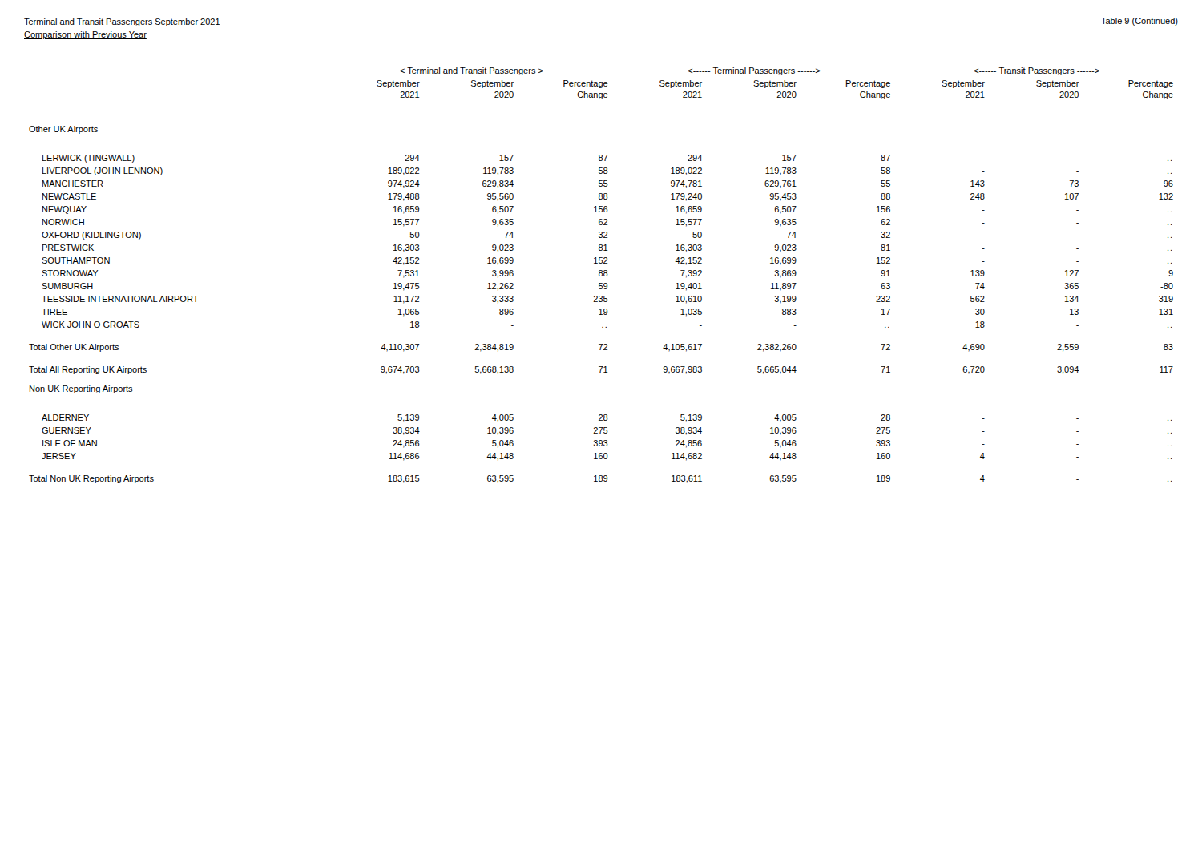Terminal and Transit Passengers September 2021
Comparison with Previous Year
Table 9 (Continued)
| | < Terminal and Transit Passengers > | <------ Terminal Passengers ------> | <------ Transit Passengers ------> |
| --- | --- | --- | --- |
| | September 2021 | September 2020 | Percentage Change | September 2021 | September 2020 | Percentage Change | September 2021 | September 2020 | Percentage Change |
| Other UK Airports | |
| LERWICK (TINGWALL) | 294 | 157 | 87 | 294 | 157 | 87 | - | - | .. |
| LIVERPOOL (JOHN LENNON) | 189,022 | 119,783 | 58 | 189,022 | 119,783 | 58 | - | - | .. |
| MANCHESTER | 974,924 | 629,834 | 55 | 974,781 | 629,761 | 55 | 143 | 73 | 96 |
| NEWCASTLE | 179,488 | 95,560 | 88 | 179,240 | 95,453 | 88 | 248 | 107 | 132 |
| NEWQUAY | 16,659 | 6,507 | 156 | 16,659 | 6,507 | 156 | - | - | .. |
| NORWICH | 15,577 | 9,635 | 62 | 15,577 | 9,635 | 62 | - | - | .. |
| OXFORD (KIDLINGTON) | 50 | 74 | -32 | 50 | 74 | -32 | - | - | .. |
| PRESTWICK | 16,303 | 9,023 | 81 | 16,303 | 9,023 | 81 | - | - | .. |
| SOUTHAMPTON | 42,152 | 16,699 | 152 | 42,152 | 16,699 | 152 | - | - | .. |
| STORNOWAY | 7,531 | 3,996 | 88 | 7,392 | 3,869 | 91 | 139 | 127 | 9 |
| SUMBURGH | 19,475 | 12,262 | 59 | 19,401 | 11,897 | 63 | 74 | 365 | -80 |
| TEESSIDE INTERNATIONAL AIRPORT | 11,172 | 3,333 | 235 | 10,610 | 3,199 | 232 | 562 | 134 | 319 |
| TIREE | 1,065 | 896 | 19 | 1,035 | 883 | 17 | 30 | 13 | 131 |
| WICK JOHN O GROATS | 18 | - | .. | - | - | .. | 18 | - | .. |
| Total Other UK Airports | 4,110,307 | 2,384,819 | 72 | 4,105,617 | 2,382,260 | 72 | 4,690 | 2,559 | 83 |
| Total All Reporting UK Airports | 9,674,703 | 5,668,138 | 71 | 9,667,983 | 5,665,044 | 71 | 6,720 | 3,094 | 117 |
| Non UK Reporting Airports | |
| ALDERNEY | 5,139 | 4,005 | 28 | 5,139 | 4,005 | 28 | - | - | .. |
| GUERNSEY | 38,934 | 10,396 | 275 | 38,934 | 10,396 | 275 | - | - | .. |
| ISLE OF MAN | 24,856 | 5,046 | 393 | 24,856 | 5,046 | 393 | - | - | .. |
| JERSEY | 114,686 | 44,148 | 160 | 114,682 | 44,148 | 160 | 4 | - | .. |
| Total Non UK Reporting Airports | 183,615 | 63,595 | 189 | 183,611 | 63,595 | 189 | 4 | - | .. |